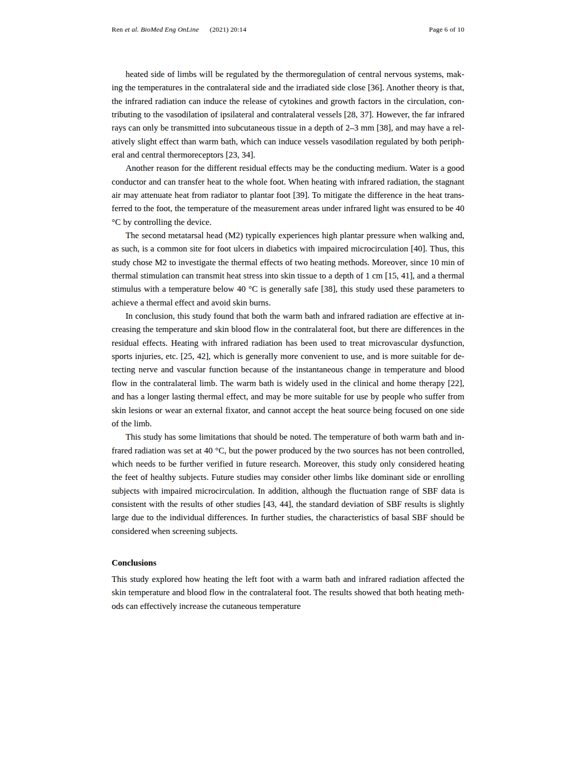Ren et al. BioMed Eng OnLine(2021) 20:14
Page 6 of 10
heated side of limbs will be regulated by the thermoregulation of central nervous systems, making the temperatures in the contralateral side and the irradiated side close [36]. Another theory is that, the infrared radiation can induce the release of cytokines and growth factors in the circulation, contributing to the vasodilation of ipsilateral and contralateral vessels [28, 37]. However, the far infrared rays can only be transmitted into subcutaneous tissue in a depth of 2–3 mm [38], and may have a relatively slight effect than warm bath, which can induce vessels vasodilation regulated by both peripheral and central thermoreceptors [23, 34].
Another reason for the different residual effects may be the conducting medium. Water is a good conductor and can transfer heat to the whole foot. When heating with infrared radiation, the stagnant air may attenuate heat from radiator to plantar foot [39]. To mitigate the difference in the heat transferred to the foot, the temperature of the measurement areas under infrared light was ensured to be 40 °C by controlling the device.
The second metatarsal head (M2) typically experiences high plantar pressure when walking and, as such, is a common site for foot ulcers in diabetics with impaired microcirculation [40]. Thus, this study chose M2 to investigate the thermal effects of two heating methods. Moreover, since 10 min of thermal stimulation can transmit heat stress into skin tissue to a depth of 1 cm [15, 41], and a thermal stimulus with a temperature below 40 °C is generally safe [38], this study used these parameters to achieve a thermal effect and avoid skin burns.
In conclusion, this study found that both the warm bath and infrared radiation are effective at increasing the temperature and skin blood flow in the contralateral foot, but there are differences in the residual effects. Heating with infrared radiation has been used to treat microvascular dysfunction, sports injuries, etc. [25, 42], which is generally more convenient to use, and is more suitable for detecting nerve and vascular function because of the instantaneous change in temperature and blood flow in the contralateral limb. The warm bath is widely used in the clinical and home therapy [22], and has a longer lasting thermal effect, and may be more suitable for use by people who suffer from skin lesions or wear an external fixator, and cannot accept the heat source being focused on one side of the limb.
This study has some limitations that should be noted. The temperature of both warm bath and infrared radiation was set at 40 °C, but the power produced by the two sources has not been controlled, which needs to be further verified in future research. Moreover, this study only considered heating the feet of healthy subjects. Future studies may consider other limbs like dominant side or enrolling subjects with impaired microcirculation. In addition, although the fluctuation range of SBF data is consistent with the results of other studies [43, 44], the standard deviation of SBF results is slightly large due to the individual differences. In further studies, the characteristics of basal SBF should be considered when screening subjects.
Conclusions
This study explored how heating the left foot with a warm bath and infrared radiation affected the skin temperature and blood flow in the contralateral foot. The results showed that both heating methods can effectively increase the cutaneous temperature